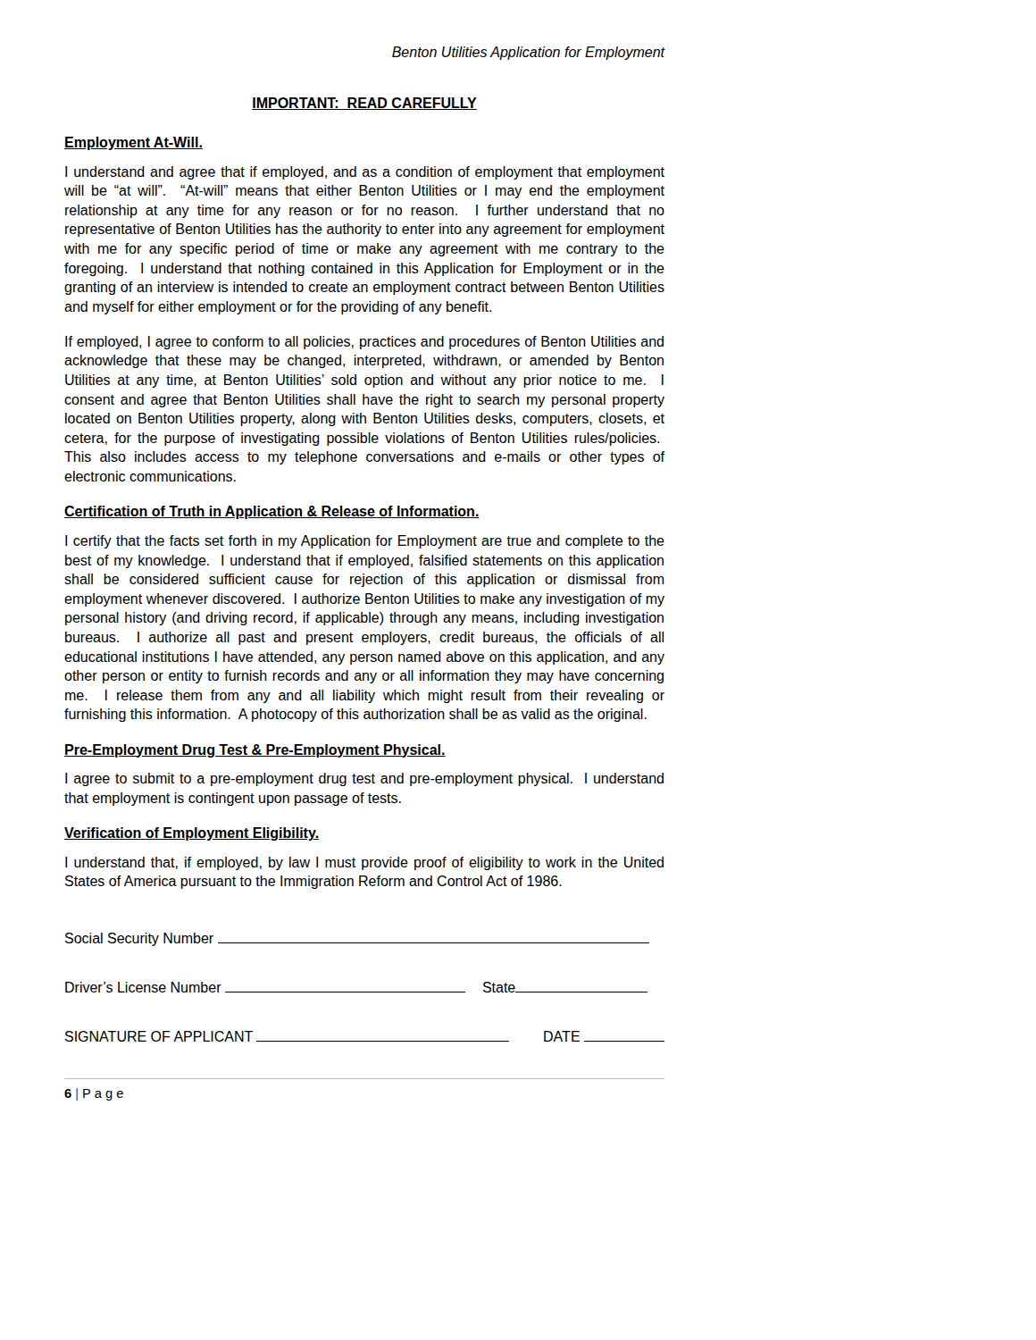Benton Utilities Application for Employment
IMPORTANT: READ CAREFULLY
Employment At-Will.
I understand and agree that if employed, and as a condition of employment that employment will be “at will”. “At-will” means that either Benton Utilities or I may end the employment relationship at any time for any reason or for no reason. I further understand that no representative of Benton Utilities has the authority to enter into any agreement for employment with me for any specific period of time or make any agreement with me contrary to the foregoing. I understand that nothing contained in this Application for Employment or in the granting of an interview is intended to create an employment contract between Benton Utilities and myself for either employment or for the providing of any benefit.
If employed, I agree to conform to all policies, practices and procedures of Benton Utilities and acknowledge that these may be changed, interpreted, withdrawn, or amended by Benton Utilities at any time, at Benton Utilities’ sold option and without any prior notice to me. I consent and agree that Benton Utilities shall have the right to search my personal property located on Benton Utilities property, along with Benton Utilities desks, computers, closets, et cetera, for the purpose of investigating possible violations of Benton Utilities rules/policies. This also includes access to my telephone conversations and e-mails or other types of electronic communications.
Certification of Truth in Application & Release of Information.
I certify that the facts set forth in my Application for Employment are true and complete to the best of my knowledge. I understand that if employed, falsified statements on this application shall be considered sufficient cause for rejection of this application or dismissal from employment whenever discovered. I authorize Benton Utilities to make any investigation of my personal history (and driving record, if applicable) through any means, including investigation bureaus. I authorize all past and present employers, credit bureaus, the officials of all educational institutions I have attended, any person named above on this application, and any other person or entity to furnish records and any or all information they may have concerning me. I release them from any and all liability which might result from their revealing or furnishing this information. A photocopy of this authorization shall be as valid as the original.
Pre-Employment Drug Test & Pre-Employment Physical.
I agree to submit to a pre-employment drug test and pre-employment physical. I understand that employment is contingent upon passage of tests.
Verification of Employment Eligibility.
I understand that, if employed, by law I must provide proof of eligibility to work in the United States of America pursuant to the Immigration Reform and Control Act of 1986.
Social Security Number
Driver’s License Number State
SIGNATURE OF APPLICANT DATE
6 | P a g e